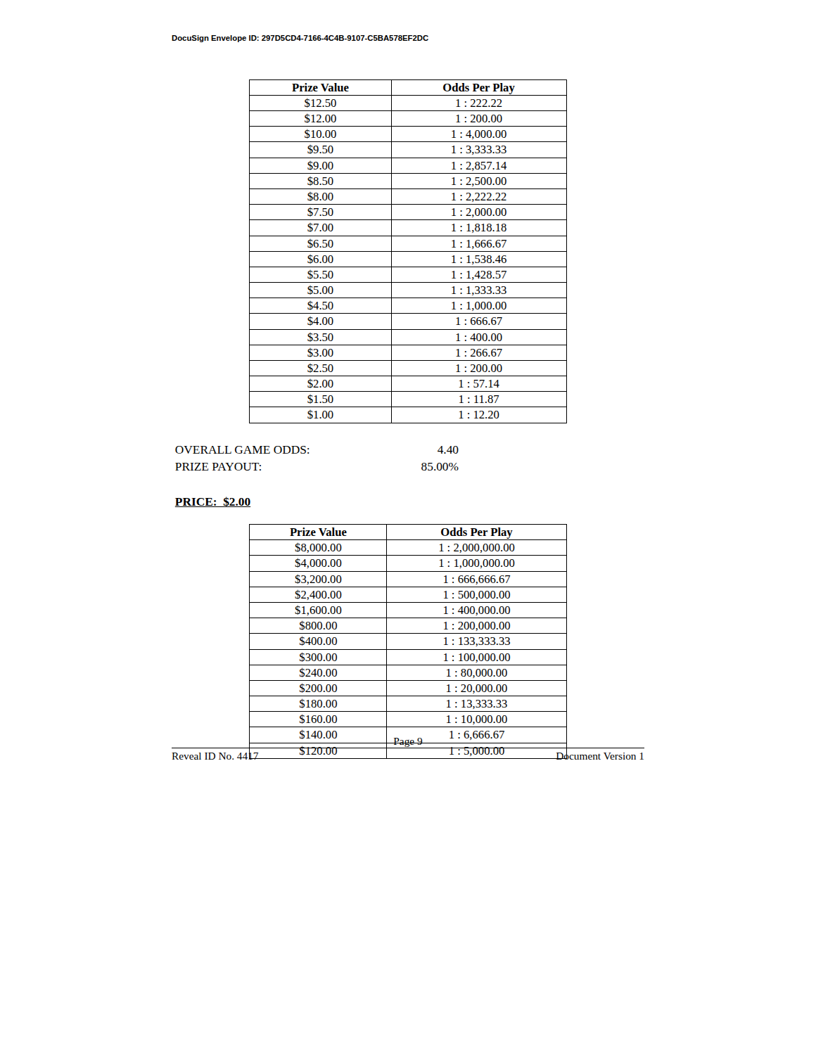DocuSign Envelope ID: 297D5CD4-7166-4C4B-9107-C5BA578EF2DC
| Prize Value | Odds Per Play |
| --- | --- |
| $12.50 | 1 : 222.22 |
| $12.00 | 1 : 200.00 |
| $10.00 | 1 : 4,000.00 |
| $9.50 | 1 : 3,333.33 |
| $9.00 | 1 : 2,857.14 |
| $8.50 | 1 : 2,500.00 |
| $8.00 | 1 : 2,222.22 |
| $7.50 | 1 : 2,000.00 |
| $7.00 | 1 : 1,818.18 |
| $6.50 | 1 : 1,666.67 |
| $6.00 | 1 : 1,538.46 |
| $5.50 | 1 : 1,428.57 |
| $5.00 | 1 : 1,333.33 |
| $4.50 | 1 : 1,000.00 |
| $4.00 | 1 : 666.67 |
| $3.50 | 1 : 400.00 |
| $3.00 | 1 : 266.67 |
| $2.50 | 1 : 200.00 |
| $2.00 | 1 : 57.14 |
| $1.50 | 1 : 11.87 |
| $1.00 | 1 : 12.20 |
OVERALL GAME ODDS: 4.40
PRIZE PAYOUT: 85.00%
PRICE: $2.00
| Prize Value | Odds Per Play |
| --- | --- |
| $8,000.00 | 1 : 2,000,000.00 |
| $4,000.00 | 1 : 1,000,000.00 |
| $3,200.00 | 1 : 666,666.67 |
| $2,400.00 | 1 : 500,000.00 |
| $1,600.00 | 1 : 400,000.00 |
| $800.00 | 1 : 200,000.00 |
| $400.00 | 1 : 133,333.33 |
| $300.00 | 1 : 100,000.00 |
| $240.00 | 1 : 80,000.00 |
| $200.00 | 1 : 20,000.00 |
| $180.00 | 1 : 13,333.33 |
| $160.00 | 1 : 10,000.00 |
| $140.00 | 1 : 6,666.67 |
| $120.00 | 1 : 5,000.00 |
Page 9
Reveal ID No. 4417 Document Version 1